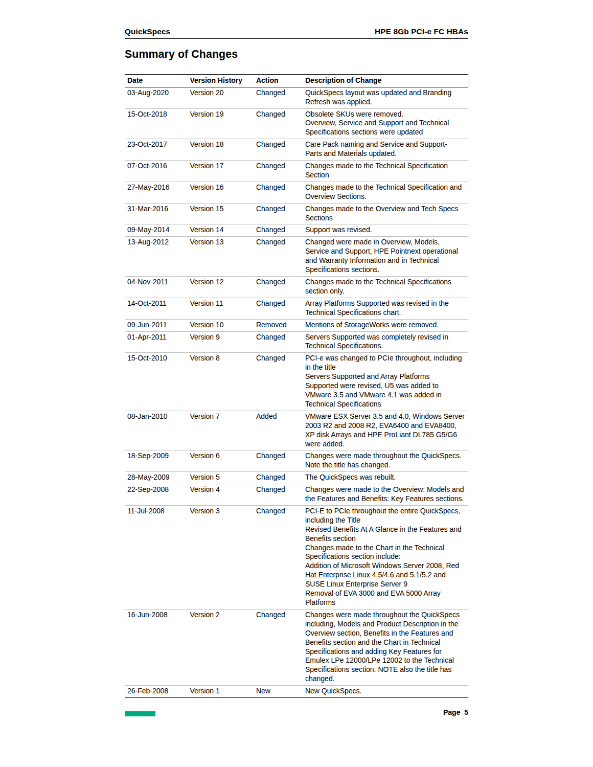QuickSpecs
HPE 8Gb PCI-e FC HBAs
Summary of Changes
| Date | Version History | Action | Description of Change |
| --- | --- | --- | --- |
| 03-Aug-2020 | Version 20 | Changed | QuickSpecs layout was updated and Branding Refresh was applied. |
| 15-Oct-2018 | Version 19 | Changed | Obsolete SKUs were removed. Overview, Service and Support and Technical Specifications sections were updated |
| 23-Oct-2017 | Version 18 | Changed | Care Pack naming and Service and Support- Parts and Materials updated. |
| 07-Oct-2016 | Version 17 | Changed | Changes made to the Technical Specification Section |
| 27-May-2016 | Version 16 | Changed | Changes made to the Technical Specification and Overview Sections. |
| 31-Mar-2016 | Version 15 | Changed | Changes made to the Overview and Tech Specs Sections |
| 09-May-2014 | Version 14 | Changed | Support was revised. |
| 13-Aug-2012 | Version 13 | Changed | Changed were made in Overview, Models, Service and Support, HPE Pointnext operational and Warranty Information and in Technical Specifications sections. |
| 04-Nov-2011 | Version 12 | Changed | Changes made to the Technical Specifications section only. |
| 14-Oct-2011 | Version 11 | Changed | Array Platforms Supported was revised in the Technical Specifications chart. |
| 09-Jun-2011 | Version 10 | Removed | Mentions of StorageWorks were removed. |
| 01-Apr-2011 | Version 9 | Changed | Servers Supported was completely revised in Technical Specifications. |
| 15-Oct-2010 | Version 8 | Changed | PCI-e was changed to PCIe throughout, including in the title Servers Supported and Array Platforms Supported were revised, U5 was added to VMware 3.5 and VMware 4.1 was added in Technical Specifications |
| 08-Jan-2010 | Version 7 | Added | VMware ESX Server 3.5 and 4.0, Windows Server 2003 R2 and 2008 R2, EVA6400 and EVA8400, XP disk Arrays and HPE ProLiant DL785 G5/G6 were added. |
| 18-Sep-2009 | Version 6 | Changed | Changes were made throughout the QuickSpecs. Note the title has changed. |
| 28-May-2009 | Version 5 | Changed | The QuickSpecs was rebuilt. |
| 22-Sep-2008 | Version 4 | Changed | Changes were made to the Overview: Models and the Features and Benefits: Key Features sections. |
| 11-Jul-2008 | Version 3 | Changed | PCI-E to PCIe throughout the entire QuickSpecs, including the Title Revised Benefits At A Glance in the Features and Benefits section Changes made to the Chart in the Technical Specifications section include: Addition of Microsoft Windows Server 2008, Red Hat Enterprise Linux 4.5/4.6 and 5.1/5.2 and SUSE Linux Enterprise Server 9 Removal of EVA 3000 and EVA 5000 Array Platforms |
| 16-Jun-2008 | Version 2 | Changed | Changes were made throughout the QuickSpecs including, Models and Product Description in the Overview section, Benefits in the Features and Benefits section and the Chart in Technical Specifications and adding Key Features for Emulex LPe 12000/LPe 12002 to the Technical Specifications section. NOTE also the title has changed. |
| 26-Feb-2008 | Version 1 | New | New QuickSpecs. |
Page 5